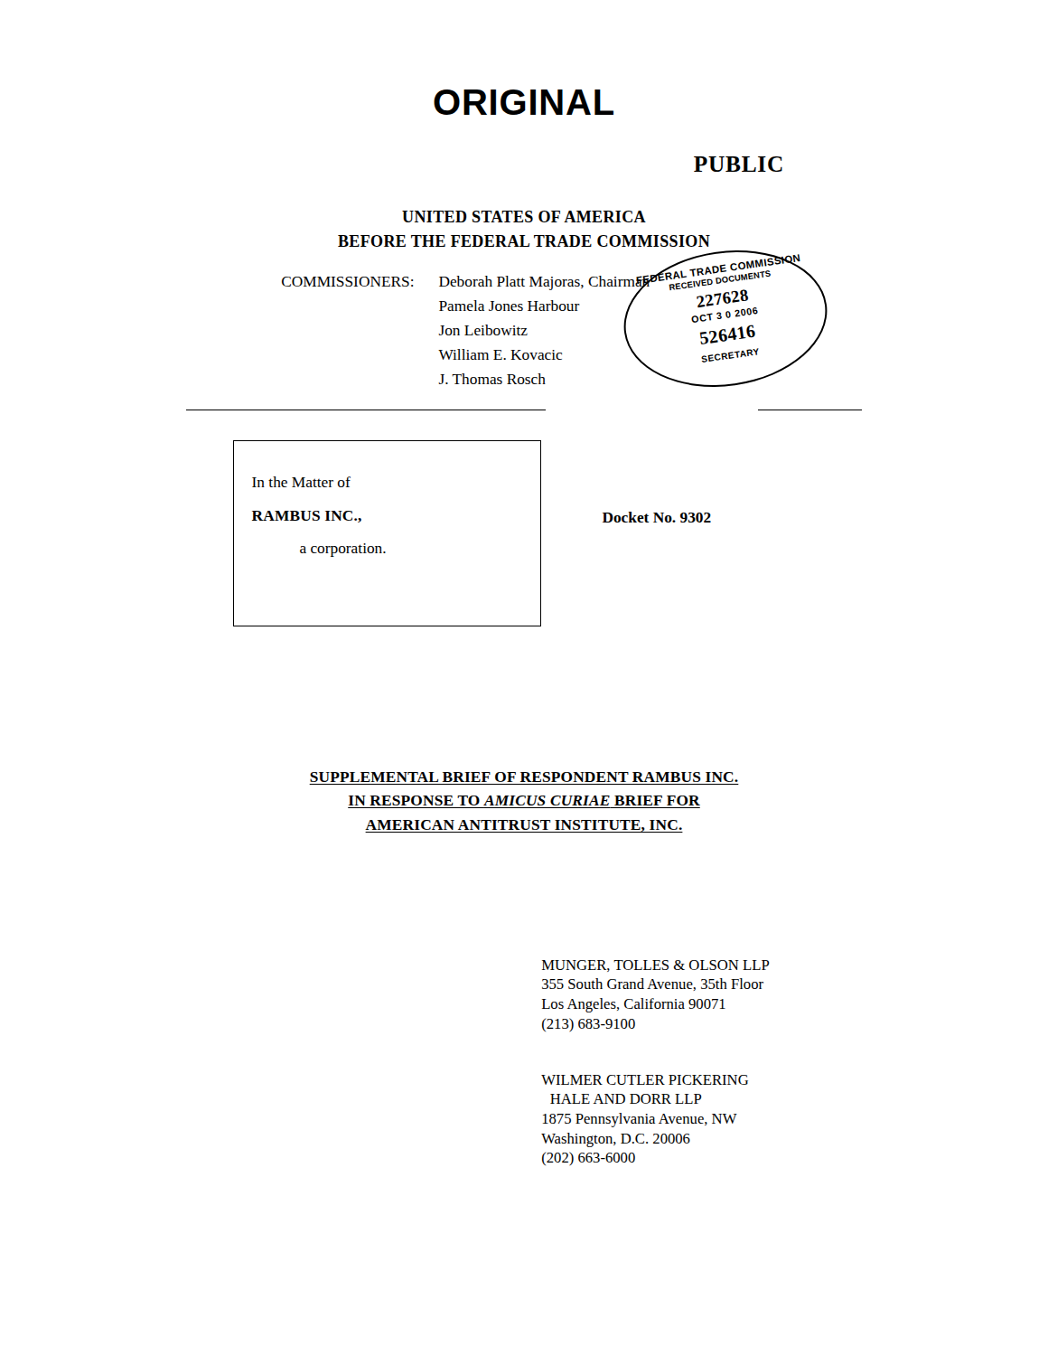ORIGINAL
PUBLIC
UNITED STATES OF AMERICA
BEFORE THE FEDERAL TRADE COMMISSION
| COMMISSIONERS: | Deborah Platt Majoras, Chairman |
| | Pamela Jones Harbour |
| | Jon Leibowitz |
| | William E. Kovacic |
| | J. Thomas Rosch |
FEDERAL TRADE COMMISSION
RECEIVED DOCUMENTS
227628
OCT 3 0 2006
526416
SECRETARY
In the Matter of
RAMBUS INC.,
a corporation.
Docket No. 9302
SUPPLEMENTAL BRIEF OF RESPONDENT RAMBUS INC.
IN RESPONSE TO AMICUS CURIAE BRIEF FOR
AMERICAN ANTITRUST INSTITUTE, INC.
MUNGER, TOLLES & OLSON LLP
355 South Grand Avenue, 35th Floor
Los Angeles, California 90071
(213) 683-9100
WILMER CUTLER PICKERING
HALE AND DORR LLP
1875 Pennsylvania Avenue, NW
Washington, D.C. 20006
(202) 663-6000